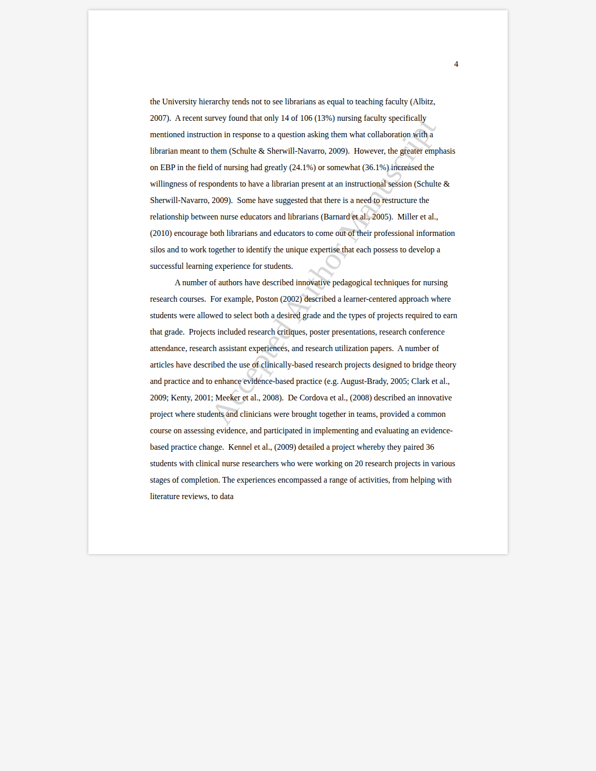4
Accepted Author Manuscript
the University hierarchy tends not to see librarians as equal to teaching faculty (Albitz, 2007). A recent survey found that only 14 of 106 (13%) nursing faculty specifically mentioned instruction in response to a question asking them what collaboration with a librarian meant to them (Schulte & Sherwill-Navarro, 2009). However, the greater emphasis on EBP in the field of nursing had greatly (24.1%) or somewhat (36.1%) increased the willingness of respondents to have a librarian present at an instructional session (Schulte & Sherwill-Navarro, 2009). Some have suggested that there is a need to restructure the relationship between nurse educators and librarians (Barnard et al., 2005). Miller et al., (2010) encourage both librarians and educators to come out of their professional information silos and to work together to identify the unique expertise that each possess to develop a successful learning experience for students.
A number of authors have described innovative pedagogical techniques for nursing research courses. For example, Poston (2002) described a learner-centered approach where students were allowed to select both a desired grade and the types of projects required to earn that grade. Projects included research critiques, poster presentations, research conference attendance, research assistant experiences, and research utilization papers. A number of articles have described the use of clinically-based research projects designed to bridge theory and practice and to enhance evidence-based practice (e.g. August-Brady, 2005; Clark et al., 2009; Kenty, 2001; Meeker et al., 2008). De Cordova et al., (2008) described an innovative project where students and clinicians were brought together in teams, provided a common course on assessing evidence, and participated in implementing and evaluating an evidence-based practice change. Kennel et al., (2009) detailed a project whereby they paired 36 students with clinical nurse researchers who were working on 20 research projects in various stages of completion. The experiences encompassed a range of activities, from helping with literature reviews, to data